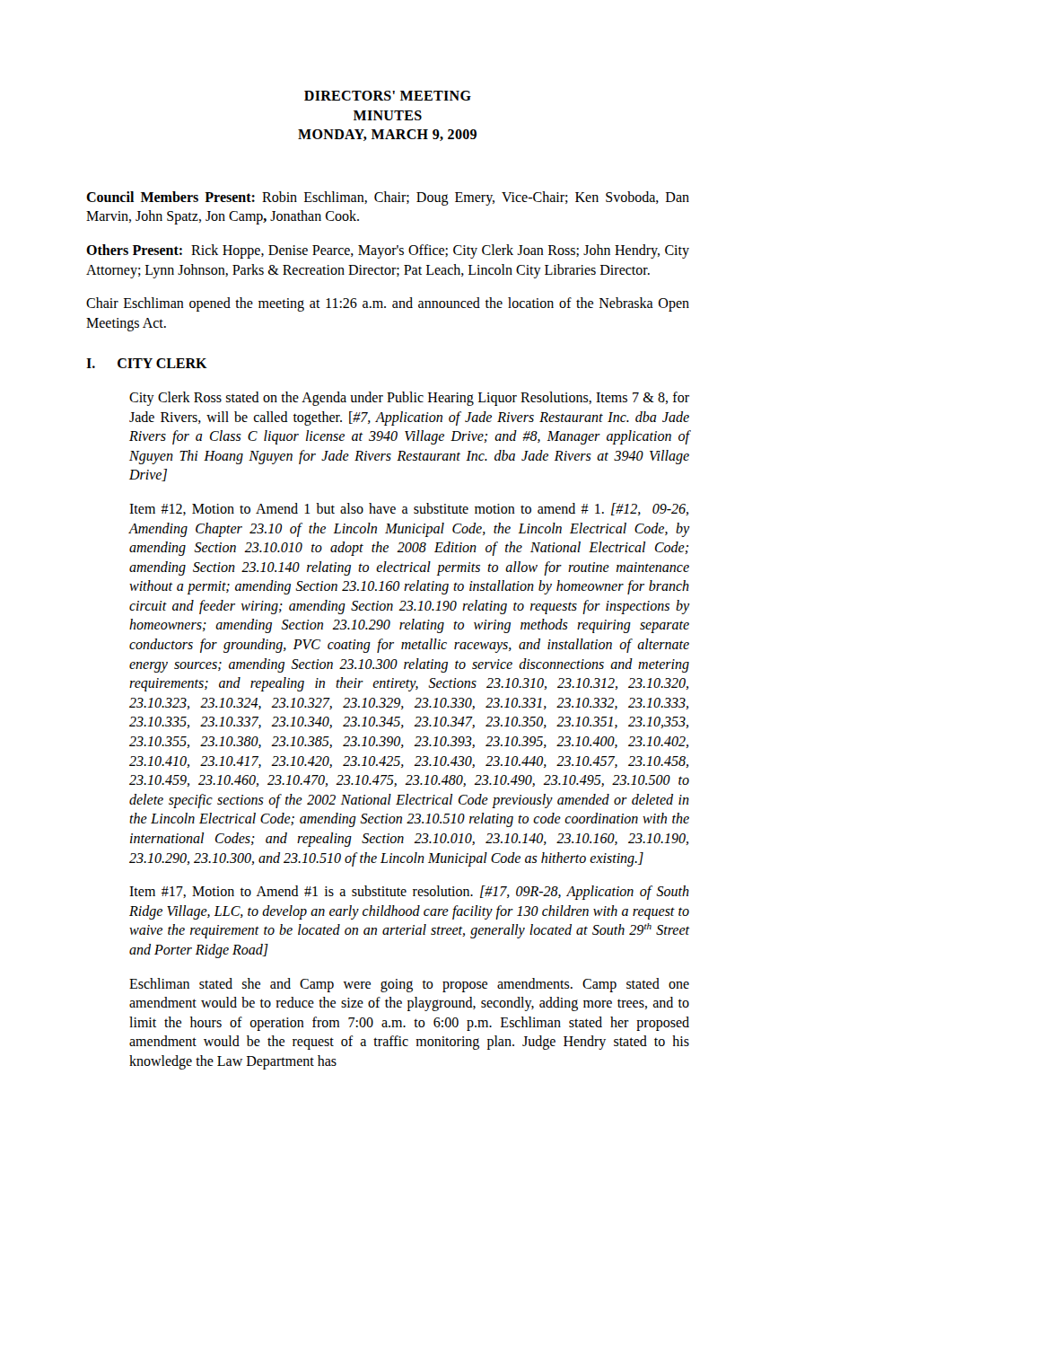DIRECTORS' MEETING
MINUTES
MONDAY, MARCH 9, 2009
Council Members Present: Robin Eschliman, Chair; Doug Emery, Vice-Chair; Ken Svoboda, Dan Marvin, John Spatz, Jon Camp, Jonathan Cook.
Others Present: Rick Hoppe, Denise Pearce, Mayor's Office; City Clerk Joan Ross; John Hendry, City Attorney; Lynn Johnson, Parks & Recreation Director; Pat Leach, Lincoln City Libraries Director.
Chair Eschliman opened the meeting at 11:26 a.m. and announced the location of the Nebraska Open Meetings Act.
I. CITY CLERK
City Clerk Ross stated on the Agenda under Public Hearing Liquor Resolutions, Items 7 & 8, for Jade Rivers, will be called together. [#7, Application of Jade Rivers Restaurant Inc. dba Jade Rivers for a Class C liquor license at 3940 Village Drive; and #8, Manager application of Nguyen Thi Hoang Nguyen for Jade Rivers Restaurant Inc. dba Jade Rivers at 3940 Village Drive]
Item #12, Motion to Amend 1 but also have a substitute motion to amend # 1. [#12, 09-26, Amending Chapter 23.10 of the Lincoln Municipal Code, the Lincoln Electrical Code, by amending Section 23.10.010 to adopt the 2008 Edition of the National Electrical Code; amending Section 23.10.140 relating to electrical permits to allow for routine maintenance without a permit; amending Section 23.10.160 relating to installation by homeowner for branch circuit and feeder wiring; amending Section 23.10.190 relating to requests for inspections by homeowners; amending Section 23.10.290 relating to wiring methods requiring separate conductors for grounding, PVC coating for metallic raceways, and installation of alternate energy sources; amending Section 23.10.300 relating to service disconnections and metering requirements; and repealing in their entirety, Sections 23.10.310, 23.10.312, 23.10.320, 23.10.323, 23.10.324, 23.10.327, 23.10.329, 23.10.330, 23.10.331, 23.10.332, 23.10.333, 23.10.335, 23.10.337, 23.10.340, 23.10.345, 23.10.347, 23.10.350, 23.10.351, 23.10,353, 23.10.355, 23.10.380, 23.10.385, 23.10.390, 23.10.393, 23.10.395, 23.10.400, 23.10.402, 23.10.410, 23.10.417, 23.10.420, 23.10.425, 23.10.430, 23.10.440, 23.10.457, 23.10.458, 23.10.459, 23.10.460, 23.10.470, 23.10.475, 23.10.480, 23.10.490, 23.10.495, 23.10.500 to delete specific sections of the 2002 National Electrical Code previously amended or deleted in the Lincoln Electrical Code; amending Section 23.10.510 relating to code coordination with the international Codes; and repealing Section 23.10.010, 23.10.140, 23.10.160, 23.10.190, 23.10.290, 23.10.300, and 23.10.510 of the Lincoln Municipal Code as hitherto existing.]
Item #17, Motion to Amend #1 is a substitute resolution. [#17, 09R-28, Application of South Ridge Village, LLC, to develop an early childhood care facility for 130 children with a request to waive the requirement to be located on an arterial street, generally located at South 29th Street and Porter Ridge Road]
Eschliman stated she and Camp were going to propose amendments. Camp stated one amendment would be to reduce the size of the playground, secondly, adding more trees, and to limit the hours of operation from 7:00 a.m. to 6:00 p.m. Eschliman stated her proposed amendment would be the request of a traffic monitoring plan. Judge Hendry stated to his knowledge the Law Department has